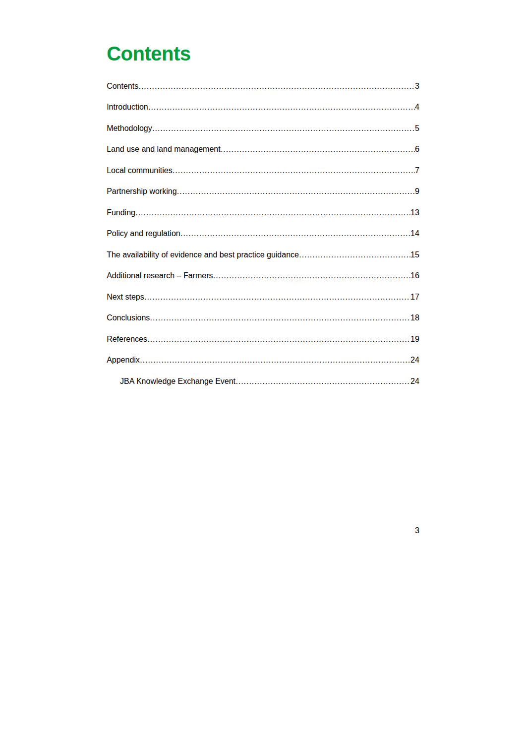Contents
Contents.................................................................................................................. 3
Introduction..................................................................................................................... 4
Methodology.................................................................................................................. 5
Land use and land management....................................................................................... 6
Local communities......................................................................................................... 7
Partnership working....................................................................................................... 9
Funding......................................................................................................................... 13
Policy and regulation..................................................................................................... 14
The availability of evidence and best practice guidance................................................... 15
Additional research – Farmers....................................................................................... 16
Next steps..................................................................................................................... 17
Conclusions.................................................................................................................. 18
References.................................................................................................................... 19
Appendix....................................................................................................................... 24
JBA Knowledge Exchange Event................................................................................. 24
3